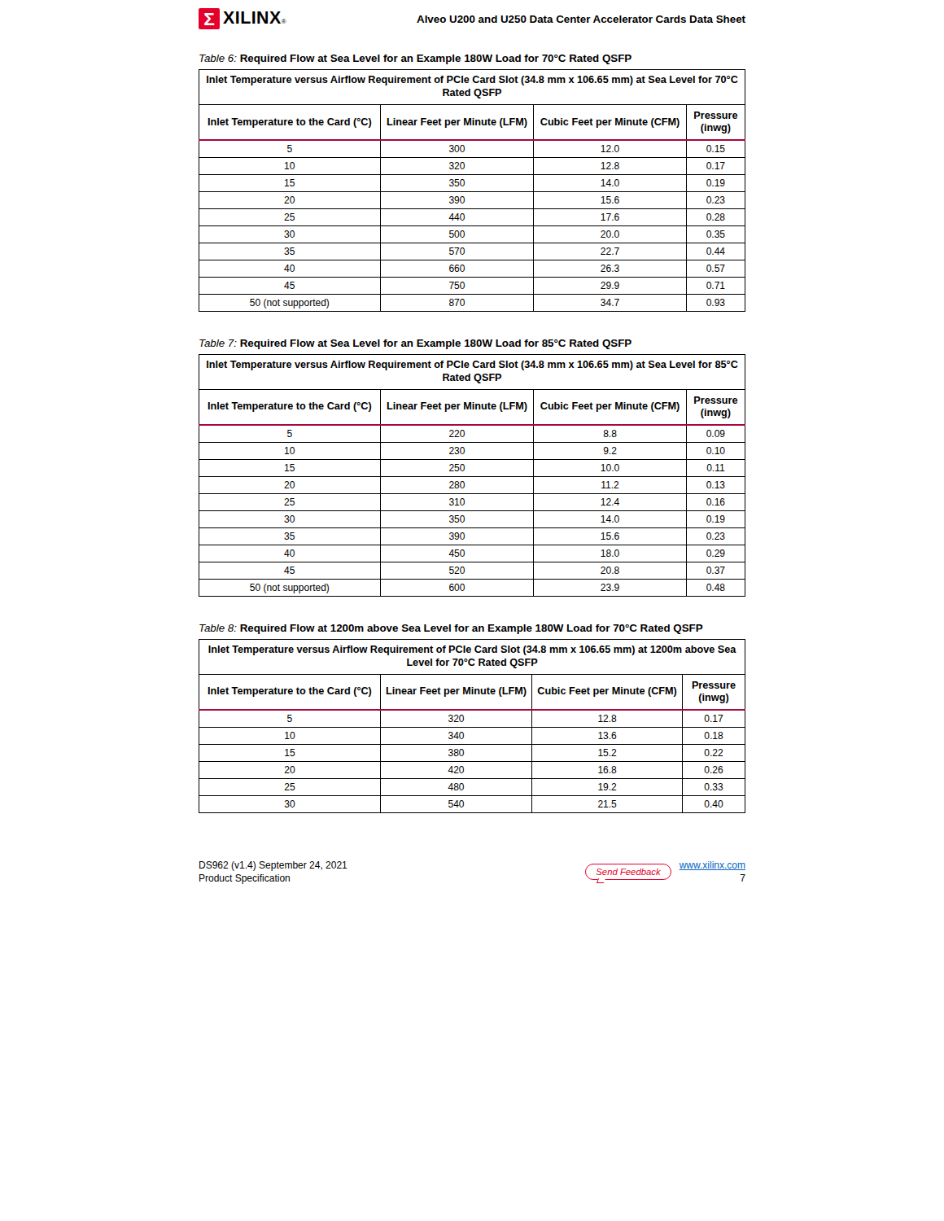Σ
XILINX®
Alveo U200 and U250 Data Center Accelerator Cards Data Sheet
Table 6: Required Flow at Sea Level for an Example 180W Load for 70°C Rated QSFP
| Inlet Temperature versus Airflow Requirement of PCIe Card Slot (34.8 mm x 106.65 mm) at Sea Level for 70°C Rated QSFP |
| --- |
| Inlet Temperature to the Card (°C) | Linear Feet per Minute (LFM) | Cubic Feet per Minute (CFM) | Pressure (inwg) |
| 5 | 300 | 12.0 | 0.15 |
| 10 | 320 | 12.8 | 0.17 |
| 15 | 350 | 14.0 | 0.19 |
| 20 | 390 | 15.6 | 0.23 |
| 25 | 440 | 17.6 | 0.28 |
| 30 | 500 | 20.0 | 0.35 |
| 35 | 570 | 22.7 | 0.44 |
| 40 | 660 | 26.3 | 0.57 |
| 45 | 750 | 29.9 | 0.71 |
| 50 (not supported) | 870 | 34.7 | 0.93 |
Table 7: Required Flow at Sea Level for an Example 180W Load for 85°C Rated QSFP
| Inlet Temperature versus Airflow Requirement of PCIe Card Slot (34.8 mm x 106.65 mm) at Sea Level for 85°C Rated QSFP |
| --- |
| Inlet Temperature to the Card (°C) | Linear Feet per Minute (LFM) | Cubic Feet per Minute (CFM) | Pressure (inwg) |
| 5 | 220 | 8.8 | 0.09 |
| 10 | 230 | 9.2 | 0.10 |
| 15 | 250 | 10.0 | 0.11 |
| 20 | 280 | 11.2 | 0.13 |
| 25 | 310 | 12.4 | 0.16 |
| 30 | 350 | 14.0 | 0.19 |
| 35 | 390 | 15.6 | 0.23 |
| 40 | 450 | 18.0 | 0.29 |
| 45 | 520 | 20.8 | 0.37 |
| 50 (not supported) | 600 | 23.9 | 0.48 |
Table 8: Required Flow at 1200m above Sea Level for an Example 180W Load for 70°C Rated QSFP
| Inlet Temperature versus Airflow Requirement of PCIe Card Slot (34.8 mm x 106.65 mm) at 1200m above Sea Level for 70°C Rated QSFP |
| --- |
| Inlet Temperature to the Card (°C) | Linear Feet per Minute (LFM) | Cubic Feet per Minute (CFM) | Pressure (inwg) |
| 5 | 320 | 12.8 | 0.17 |
| 10 | 340 | 13.6 | 0.18 |
| 15 | 380 | 15.2 | 0.22 |
| 20 | 420 | 16.8 | 0.26 |
| 25 | 480 | 19.2 | 0.33 |
| 30 | 540 | 21.5 | 0.40 |
DS962 (v1.4) September 24, 2021
Product Specification
Send Feedback
www.xilinx.com
7